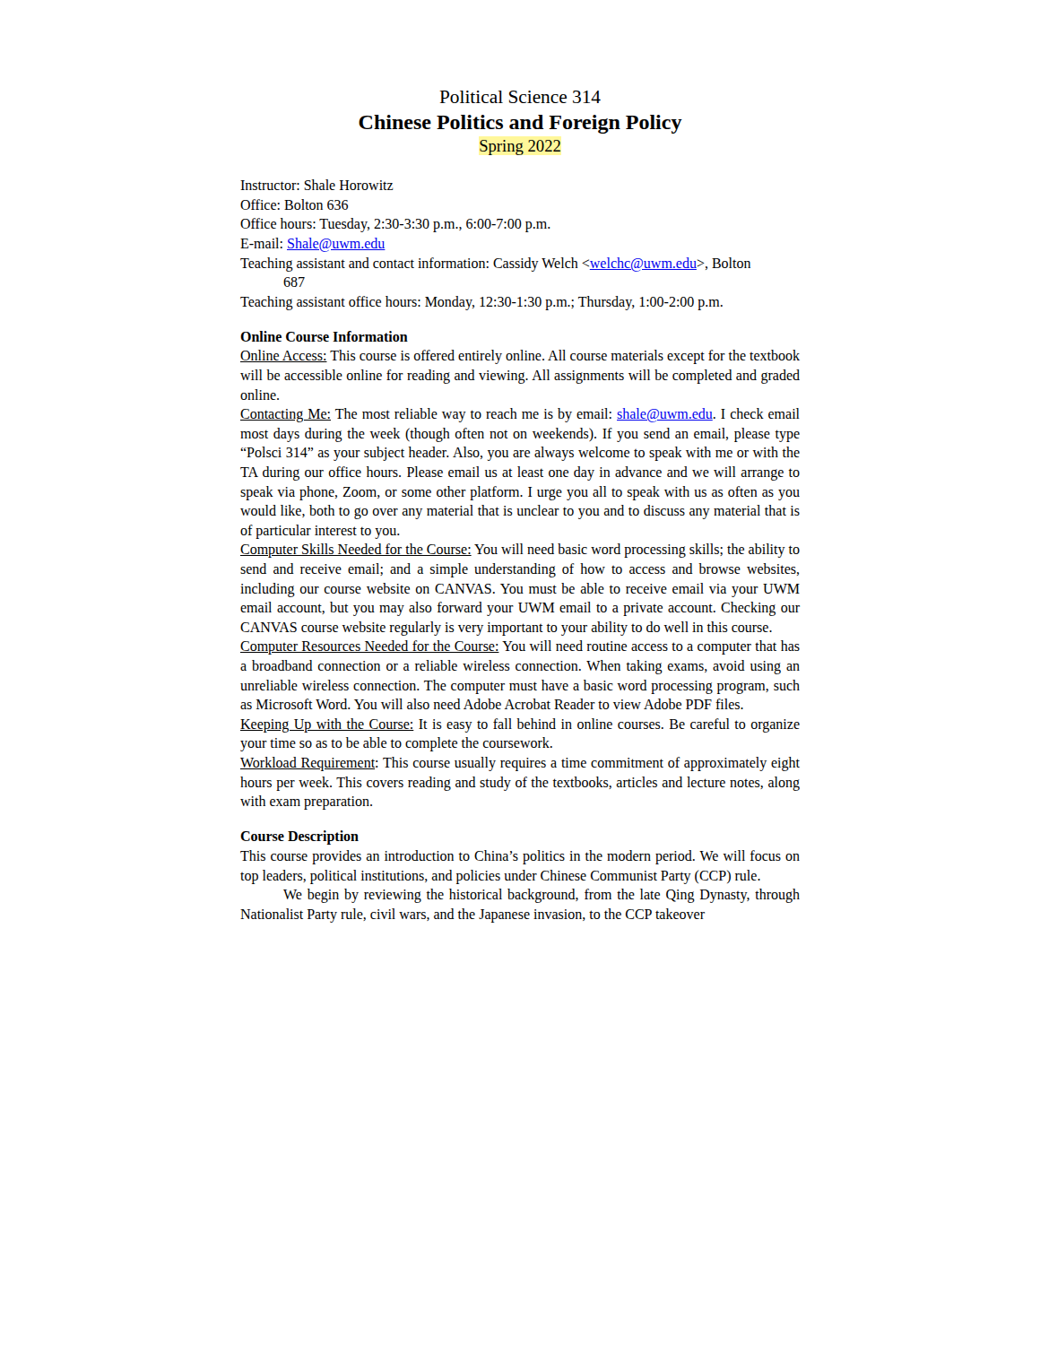Political Science 314
Chinese Politics and Foreign Policy
Spring 2022
Instructor: Shale Horowitz
Office: Bolton 636
Office hours: Tuesday, 2:30-3:30 p.m., 6:00-7:00 p.m.
E-mail: Shale@uwm.edu
Teaching assistant and contact information: Cassidy Welch <welchc@uwm.edu>, Bolton
687
Teaching assistant office hours: Monday, 12:30-1:30 p.m.; Thursday, 1:00-2:00 p.m.
Online Course Information
Online Access: This course is offered entirely online. All course materials except for the textbook will be accessible online for reading and viewing. All assignments will be completed and graded online.
Contacting Me: The most reliable way to reach me is by email: shale@uwm.edu. I check email most days during the week (though often not on weekends). If you send an email, please type “Polsci 314” as your subject header. Also, you are always welcome to speak with me or with the TA during our office hours. Please email us at least one day in advance and we will arrange to speak via phone, Zoom, or some other platform. I urge you all to speak with us as often as you would like, both to go over any material that is unclear to you and to discuss any material that is of particular interest to you.
Computer Skills Needed for the Course: You will need basic word processing skills; the ability to send and receive email; and a simple understanding of how to access and browse websites, including our course website on CANVAS. You must be able to receive email via your UWM email account, but you may also forward your UWM email to a private account. Checking our CANVAS course website regularly is very important to your ability to do well in this course.
Computer Resources Needed for the Course: You will need routine access to a computer that has a broadband connection or a reliable wireless connection. When taking exams, avoid using an unreliable wireless connection. The computer must have a basic word processing program, such as Microsoft Word. You will also need Adobe Acrobat Reader to view Adobe PDF files.
Keeping Up with the Course: It is easy to fall behind in online courses. Be careful to organize your time so as to be able to complete the coursework.
Workload Requirement: This course usually requires a time commitment of approximately eight hours per week. This covers reading and study of the textbooks, articles and lecture notes, along with exam preparation.
Course Description
This course provides an introduction to China’s politics in the modern period. We will focus on top leaders, political institutions, and policies under Chinese Communist Party (CCP) rule.
We begin by reviewing the historical background, from the late Qing Dynasty, through Nationalist Party rule, civil wars, and the Japanese invasion, to the CCP takeover